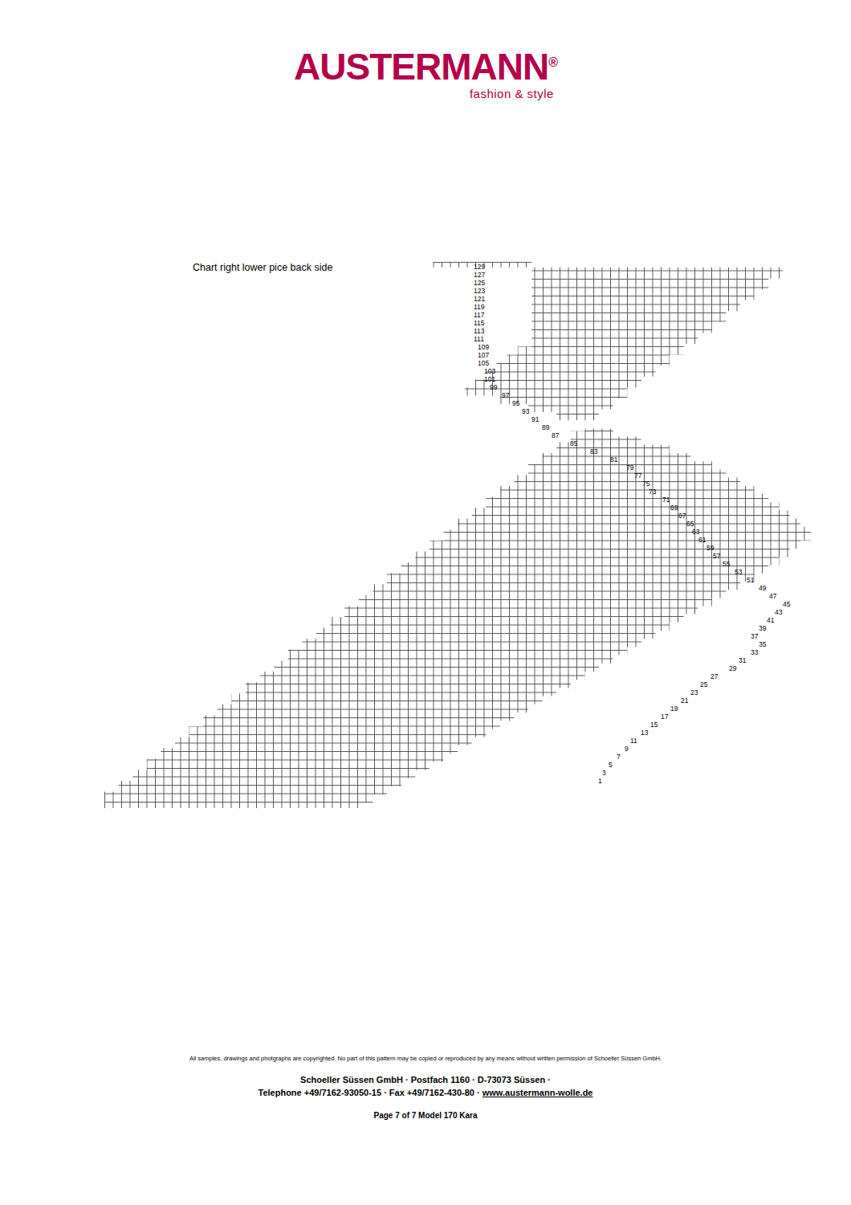AUSTERMANN®
fashion & style
Chart right lower pice back side
129 127 125 123 121 119 117 115 113 111 109 107 105 103 101 99 97 95 93 91 89 87 85 83 81 79 77 75 73 71 69 67 65 63 61 59 57 55 53 51 49 47 45 43 41 39 37 35 33 31 29 27 25 23 21 19 17 15 13 11 9 7 5 3 1
All samples, drawings and photgraphs are copyrighted. No part of this pattern may be copied or reproduced by any means without written permission of Schoeller Süssen GmbH.
Schoeller Süssen GmbH · Postfach 1160 · D-73073 Süssen ·
Telephone +49/7162-93050-15 · Fax +49/7162-430-80 · www.austermann-wolle.de
Page 7 of 7 Model 170 Kara